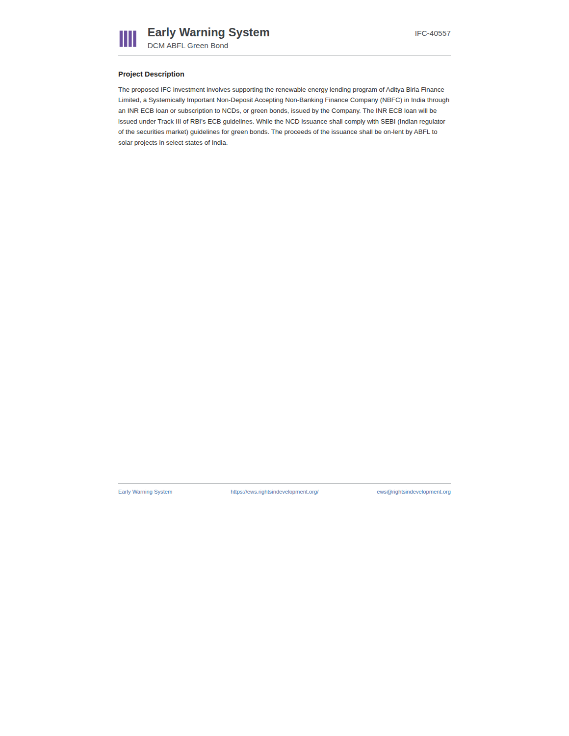Early Warning System DCM ABFL Green Bond
IFC-40557
Project Description
The proposed IFC investment involves supporting the renewable energy lending program of Aditya Birla Finance Limited, a Systemically Important Non-Deposit Accepting Non-Banking Finance Company (NBFC) in India through an INR ECB loan or subscription to NCDs, or green bonds, issued by the Company. The INR ECB loan will be issued under Track III of RBI’s ECB guidelines. While the NCD issuance shall comply with SEBI (Indian regulator of the securities market) guidelines for green bonds. The proceeds of the issuance shall be on-lent by ABFL to solar projects in select states of India.
Early Warning System
https://ews.rightsindevelopment.org/
ews@rightsindevelopment.org